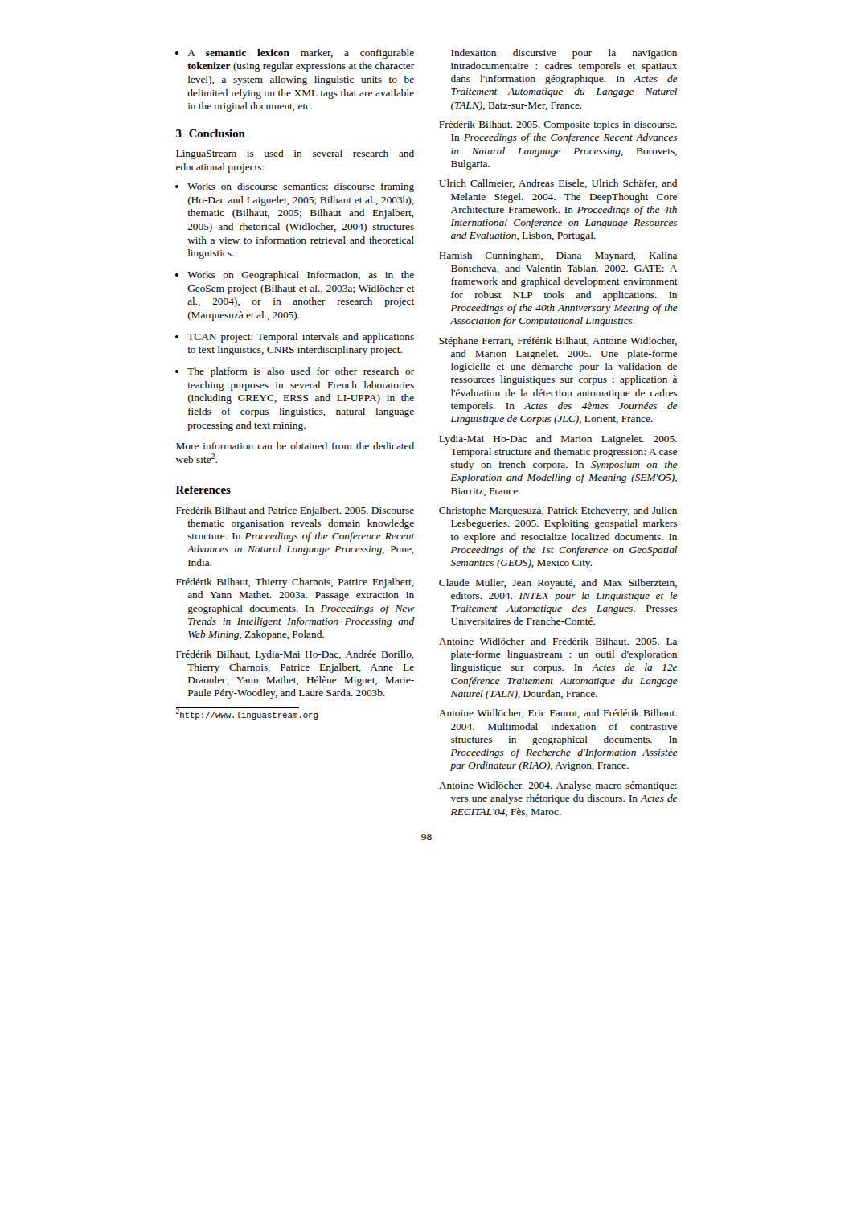A semantic lexicon marker, a configurable tokenizer (using regular expressions at the character level), a system allowing linguistic units to be delimited relying on the XML tags that are available in the original document, etc.
3 Conclusion
LinguaStream is used in several research and educational projects:
Works on discourse semantics: discourse framing (Ho-Dac and Laignelet, 2005; Bilhaut et al., 2003b), thematic (Bilhaut, 2005; Bilhaut and Enjalbert, 2005) and rhetorical (Widlöcher, 2004) structures with a view to information retrieval and theoretical linguistics.
Works on Geographical Information, as in the GeoSem project (Bilhaut et al., 2003a; Widlöcher et al., 2004), or in another research project (Marquesuzà et al., 2005).
TCAN project: Temporal intervals and applications to text linguistics, CNRS interdisciplinary project.
The platform is also used for other research or teaching purposes in several French laboratories (including GREYC, ERSS and LI-UPPA) in the fields of corpus linguistics, natural language processing and text mining.
More information can be obtained from the dedicated web site2.
References
Frédérik Bilhaut and Patrice Enjalbert. 2005. Discourse thematic organisation reveals domain knowledge structure. In Proceedings of the Conference Recent Advances in Natural Language Processing, Pune, India.
Frédérik Bilhaut, Thierry Charnois, Patrice Enjalbert, and Yann Mathet. 2003a. Passage extraction in geographical documents. In Proceedings of New Trends in Intelligent Information Processing and Web Mining, Zakopane, Poland.
Frédérik Bilhaut, Lydia-Mai Ho-Dac, Andrée Borillo, Thierry Charnois, Patrice Enjalbert, Anne Le Draoulec, Yann Mathet, Hélène Miguet, Marie-Paule Péry-Woodley, and Laure Sarda. 2003b.
2http://www.linguastream.org
Indexation discursive pour la navigation intradocumentaire : cadres temporels et spatiaux dans l'information géographique. In Actes de Traitement Automatique du Langage Naturel (TALN), Batz-sur-Mer, France.
Frédérik Bilhaut. 2005. Composite topics in discourse. In Proceedings of the Conference Recent Advances in Natural Language Processing, Borovets, Bulgaria.
Ulrich Callmeier, Andreas Eisele, Ulrich Schäfer, and Melanie Siegel. 2004. The DeepThought Core Architecture Framework. In Proceedings of the 4th International Conference on Language Resources and Evaluation, Lisbon, Portugal.
Hamish Cunningham, Diana Maynard, Kalina Bontcheva, and Valentin Tablan. 2002. GATE: A framework and graphical development environment for robust NLP tools and applications. In Proceedings of the 40th Anniversary Meeting of the Association for Computational Linguistics.
Stéphane Ferrari, Fréférik Bilhaut, Antoine Widlöcher, and Marion Laignelet. 2005. Une plate-forme logicielle et une démarche pour la validation de ressources linguistiques sur corpus : application à l'évaluation de la détection automatique de cadres temporels. In Actes des 4èmes Journées de Linguistique de Corpus (JLC), Lorient, France.
Lydia-Mai Ho-Dac and Marion Laignelet. 2005. Temporal structure and thematic progression: A case study on french corpora. In Symposium on the Exploration and Modelling of Meaning (SEM'O5), Biarritz, France.
Christophe Marquesuzà, Patrick Etcheverry, and Julien Lesbegueries. 2005. Exploiting geospatial markers to explore and resocialize localized documents. In Proceedings of the 1st Conference on GeoSpatial Semantics (GEOS), Mexico City.
Claude Muller, Jean Royauté, and Max Silberztein, editors. 2004. INTEX pour la Linguistique et le Traitement Automatique des Langues. Presses Universitaires de Franche-Comté.
Antoine Widlöcher and Frédérik Bilhaut. 2005. La plate-forme linguastream : un outil d'exploration linguistique sur corpus. In Actes de la 12e Conférence Traitement Automatique du Langage Naturel (TALN), Dourdan, France.
Antoine Widlöcher, Eric Faurot, and Frédérik Bilhaut. 2004. Multimodal indexation of contrastive structures in geographical documents. In Proceedings of Recherche d'Information Assistée par Ordinateur (RIAO), Avignon, France.
Antoine Widlöcher. 2004. Analyse macro-sémantique: vers une analyse rhétorique du discours. In Actes de RECITAL'04, Fès, Maroc.
98